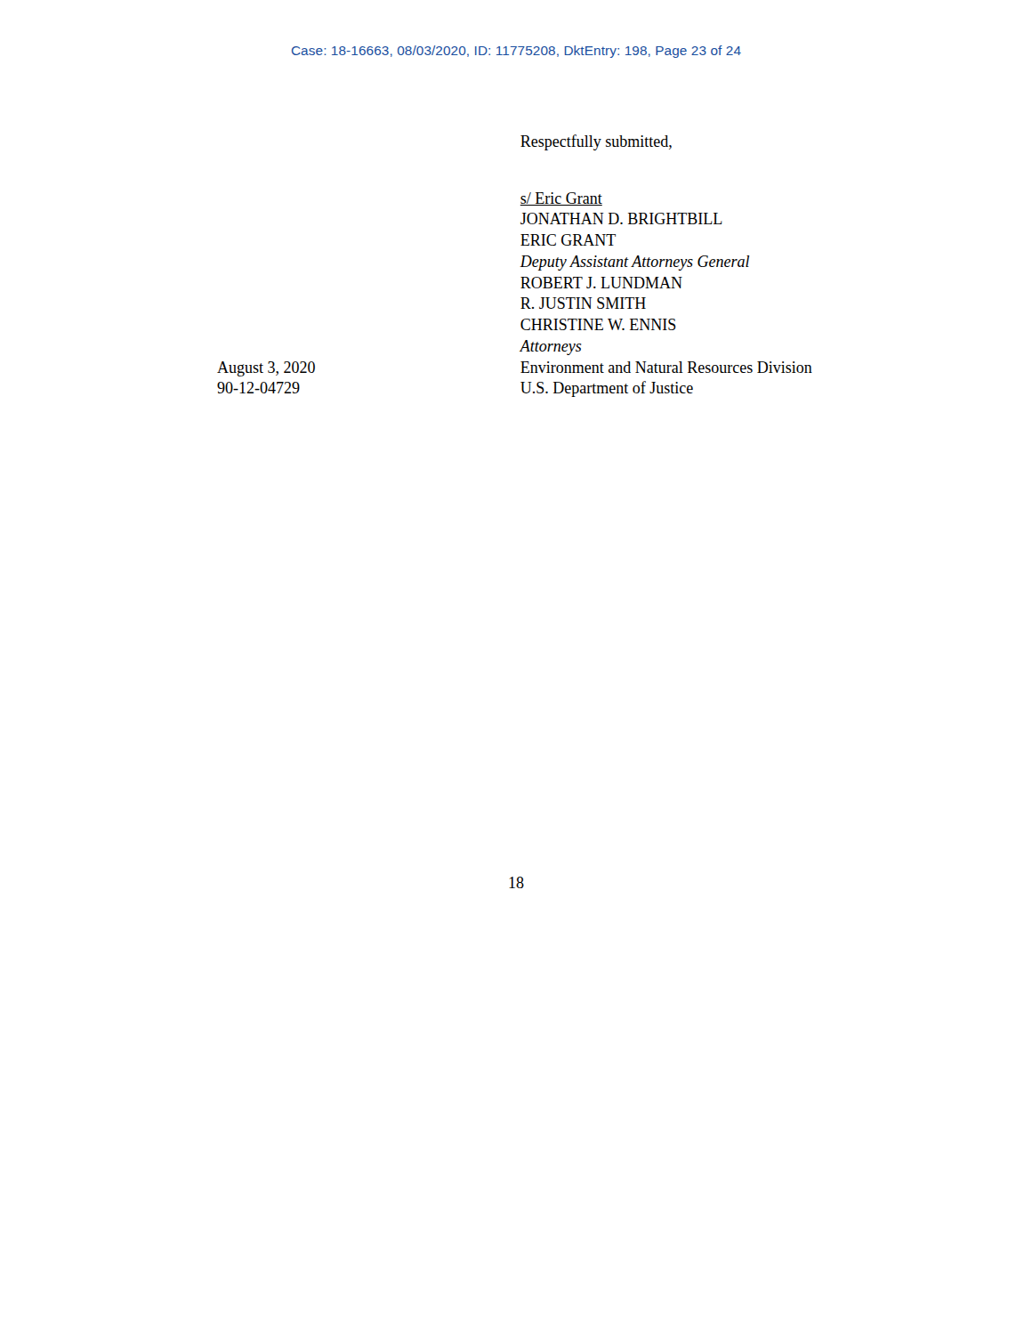Case: 18-16663, 08/03/2020, ID: 11775208, DktEntry: 198, Page 23 of 24
Respectfully submitted,
s/ Eric Grant
JONATHAN D. BRIGHTBILL
ERIC GRANT
Deputy Assistant Attorneys General
ROBERT J. LUNDMAN
R. JUSTIN SMITH
CHRISTINE W. ENNIS
Attorneys
August 3, 2020
90-12-04729
Environment and Natural Resources Division
U.S. Department of Justice
18